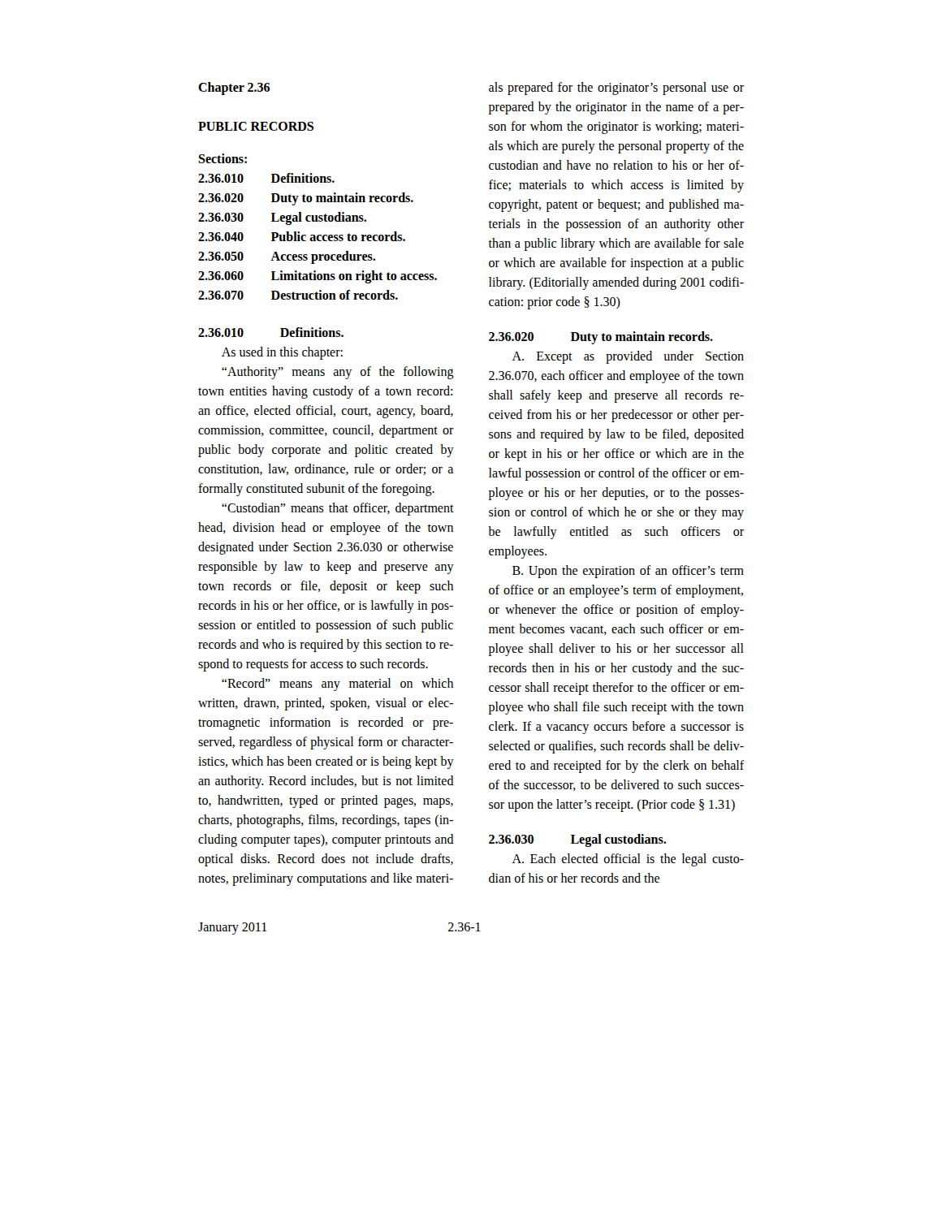Chapter 2.36
PUBLIC RECORDS
Sections:
| 2.36.010 | Definitions. |
| 2.36.020 | Duty to maintain records. |
| 2.36.030 | Legal custodians. |
| 2.36.040 | Public access to records. |
| 2.36.050 | Access procedures. |
| 2.36.060 | Limitations on right to access. |
| 2.36.070 | Destruction of records. |
2.36.010 Definitions.
As used in this chapter:
“Authority” means any of the following town entities having custody of a town record: an office, elected official, court, agency, board, commission, committee, council, department or public body corporate and politic created by constitution, law, ordinance, rule or order; or a formally constituted subunit of the foregoing.
“Custodian” means that officer, department head, division head or employee of the town designated under Section 2.36.030 or otherwise responsible by law to keep and preserve any town records or file, deposit or keep such records in his or her office, or is lawfully in possession or entitled to possession of such public records and who is required by this section to respond to requests for access to such records.
“Record” means any material on which written, drawn, printed, spoken, visual or electromagnetic information is recorded or preserved, regardless of physical form or characteristics, which has been created or is being kept by an authority. Record includes, but is not limited to, handwritten, typed or printed pages, maps, charts, photographs, films, recordings, tapes (including computer tapes), computer printouts and optical disks. Record does not include drafts, notes, preliminary computations and like materials prepared for the originator’s personal use or prepared by the originator in the name of a person for whom the originator is working; materials which are purely the personal property of the custodian and have no relation to his or her office; materials to which access is limited by copyright, patent or bequest; and published materials in the possession of an authority other than a public library which are available for sale or which are available for inspection at a public library. (Editorially amended during 2001 codification: prior code § 1.30)
2.36.020 Duty to maintain records.
A. Except as provided under Section 2.36.070, each officer and employee of the town shall safely keep and preserve all records received from his or her predecessor or other persons and required by law to be filed, deposited or kept in his or her office or which are in the lawful possession or control of the officer or employee or his or her deputies, or to the possession or control of which he or she or they may be lawfully entitled as such officers or employees.
B. Upon the expiration of an officer’s term of office or an employee’s term of employment, or whenever the office or position of employment becomes vacant, each such officer or employee shall deliver to his or her successor all records then in his or her custody and the successor shall receipt therefor to the officer or employee who shall file such receipt with the town clerk. If a vacancy occurs before a successor is selected or qualifies, such records shall be delivered to and receipted for by the clerk on behalf of the successor, to be delivered to such successor upon the latter’s receipt. (Prior code § 1.31)
2.36.030 Legal custodians.
A. Each elected official is the legal custodian of his or her records and the
January 2011 2.36-1